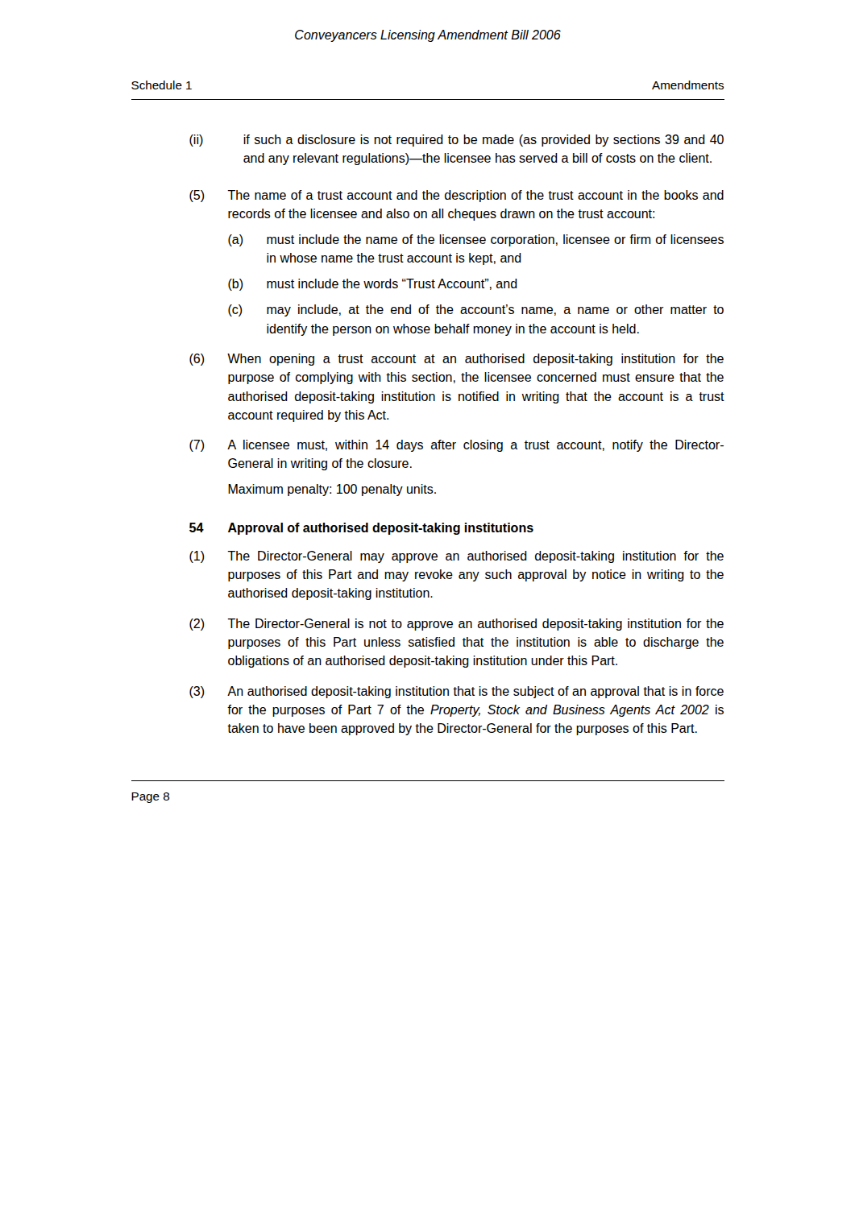Conveyancers Licensing Amendment Bill 2006
Schedule 1 Amendments
(ii) if such a disclosure is not required to be made (as provided by sections 39 and 40 and any relevant regulations)—the licensee has served a bill of costs on the client.
(5) The name of a trust account and the description of the trust account in the books and records of the licensee and also on all cheques drawn on the trust account:
(a) must include the name of the licensee corporation, licensee or firm of licensees in whose name the trust account is kept, and
(b) must include the words “Trust Account”, and
(c) may include, at the end of the account’s name, a name or other matter to identify the person on whose behalf money in the account is held.
(6) When opening a trust account at an authorised deposit-taking institution for the purpose of complying with this section, the licensee concerned must ensure that the authorised deposit-taking institution is notified in writing that the account is a trust account required by this Act.
(7) A licensee must, within 14 days after closing a trust account, notify the Director-General in writing of the closure.
Maximum penalty: 100 penalty units.
54 Approval of authorised deposit-taking institutions
(1) The Director-General may approve an authorised deposit-taking institution for the purposes of this Part and may revoke any such approval by notice in writing to the authorised deposit-taking institution.
(2) The Director-General is not to approve an authorised deposit-taking institution for the purposes of this Part unless satisfied that the institution is able to discharge the obligations of an authorised deposit-taking institution under this Part.
(3) An authorised deposit-taking institution that is the subject of an approval that is in force for the purposes of Part 7 of the Property, Stock and Business Agents Act 2002 is taken to have been approved by the Director-General for the purposes of this Part.
Page 8